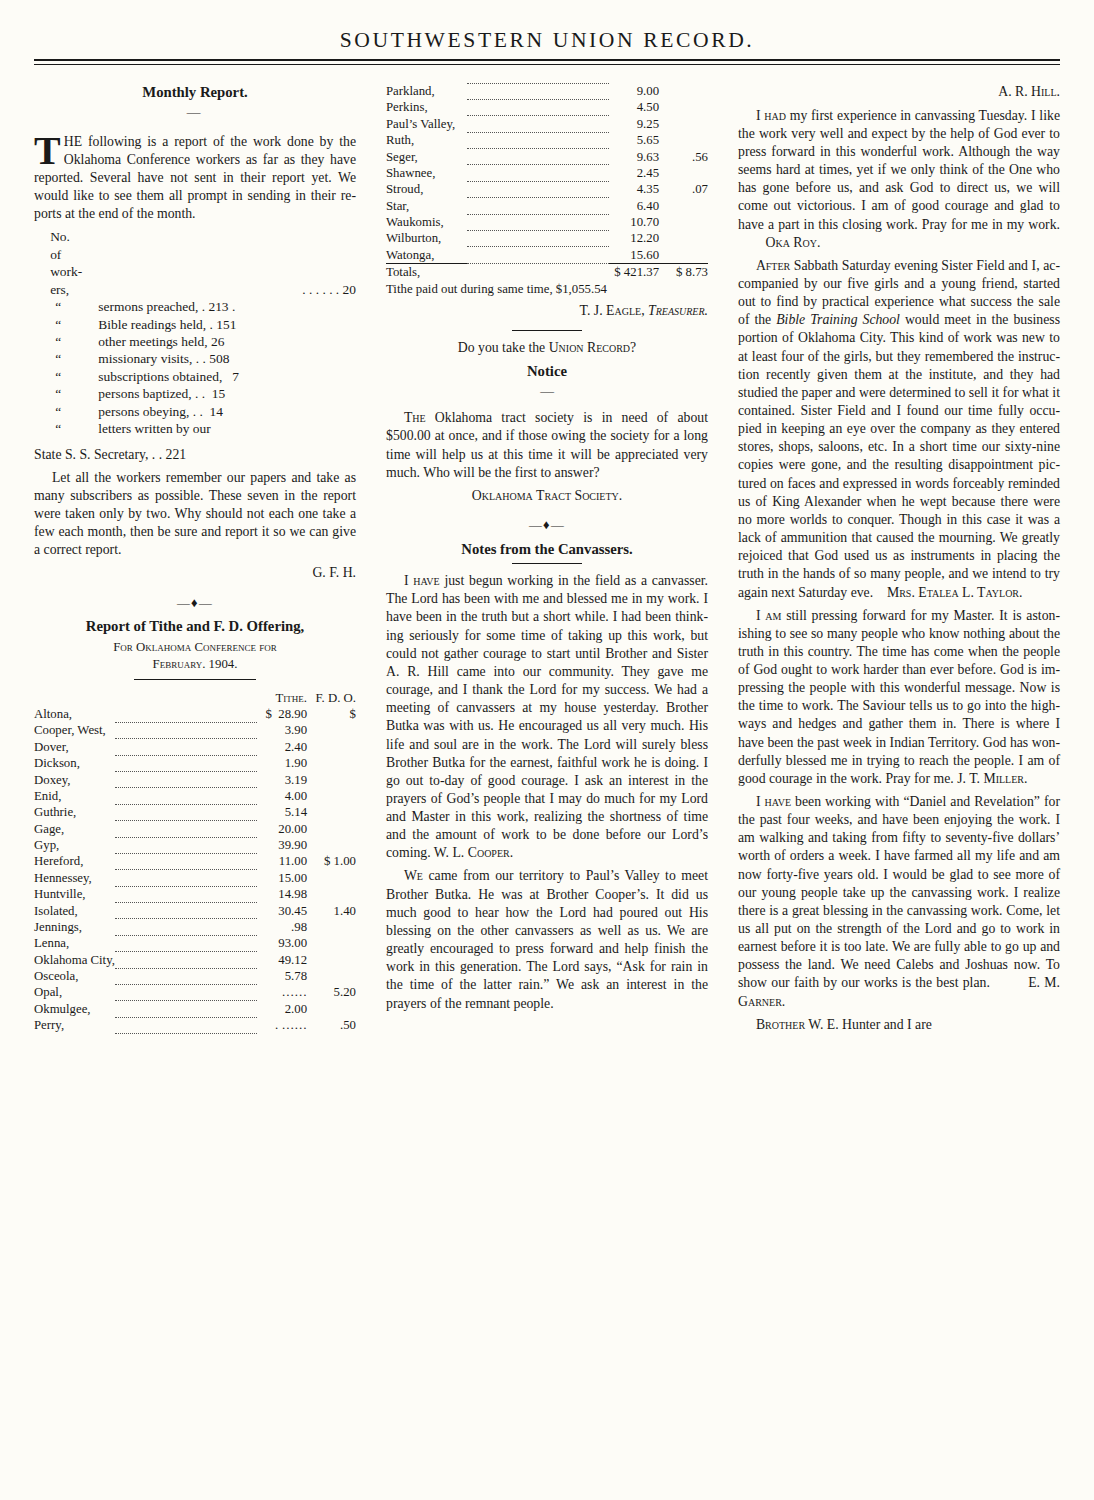SOUTHWESTERN UNION RECORD.
Monthly Report.
—
THE following is a report of the work done by the Oklahoma Conference workers as far as they have reported. Several have not sent in their report yet. We would like to see them all prompt in sending in their reports at the end of the month.
| No. of workers, | . . . . . . 20 |
| “ | sermons preached, . 213 . |
| “ | Bible readings held, . 151 |
| “ | other meetings held, 26 |
| “ | missionary visits, . . 508 |
| “ | subscriptions obtained, 7 |
| “ | persons baptized, . . 15 |
| “ | persons obeying, . . 14 |
| “ | letters written by our |
State S. S. Secretary, . . 221
Let all the workers remember our papers and take as many subscribers as possible. These seven in the report were taken only by two. Why should not each one take a few each month, then be sure and report it so we can give a correct report.
G. F. H.
—♦—
Report of Tithe and F. D. Offering,
For Oklahoma Conference for
February. 1904.
| | | Tithe. | F. D. O. |
| Altona, | | $ 28.90 | $ |
| Cooper, West, | | 3.90 | |
| Dover, | | 2.40 | |
| Dickson, | | 1.90 | |
| Doxey, | | 3.19 | |
| Enid, | | 4.00 | |
| Guthrie, | | 5.14 | |
| Gage, | | 20.00 | |
| Gyp, | | 39.90 | |
| Hereford, | | 11.00 | $ 1.00 |
| Hennessey, | | 15.00 | |
| Huntville, | | 14.98 | |
| Isolated, | | 30.45 | 1.40 |
| Jennings, | | .98 | |
| Lenna, | | 93.00 | |
| Oklahoma City, | | 49.12 | |
| Osceola, | | 5.78 | |
| Opal, | | …… | 5.20 |
| Okmulgee, | | 2.00 | |
| Perry, | | . …… | .50 |
| Parkland, | | 9.00 | |
| Perkins, | | 4.50 | |
| Paul’s Valley, | | 9.25 | |
| Ruth, | | 5.65 | |
| Seger, | | 9.63 | .56 |
| Shawnee, | | 2.45 | |
| Stroud, | | 4.35 | .07 |
| Star, | | 6.40 | |
| Waukomis, | | 10.70 | |
| Wilburton, | | 12.20 | |
| Watonga, | | 15.60 | |
| Totals, | | $ 421.37 | $ 8.73 |
Tithe paid out during same time, $1,055.54
T. J. Eagle, Treasurer.
Do you take the Union Record?
Notice
—
The Oklahoma tract society is in need of about $500.00 at once, and if those owing the society for a long time will help us at this time it will be appreciated very much. Who will be the first to answer?
Oklahoma Tract Society.
—♦—
Notes from the Canvassers.
I have just begun working in the field as a canvasser. The Lord has been with me and blessed me in my work. I have been in the truth but a short while. I had been thinking seriously for some time of taking up this work, but could not gather courage to start until Brother and Sister A. R. Hill came into our community. They gave me courage, and I thank the Lord for my success. We had a meeting of canvassers at my house yesterday. Brother Butka was with us. He encouraged us all very much. His life and soul are in the work. The Lord will surely bless Brother Butka for the earnest, faithful work he is doing. I go out to-day of good courage. I ask an interest in the prayers of God’s people that I may do much for my Lord and Master in this work, realizing the shortness of time and the amount of work to be done before our Lord’s coming. W. L. Cooper.
We came from our territory to Paul’s Valley to meet Brother Butka. He was at Brother Cooper’s. It did us much good to hear how the Lord had poured out His blessing on the other canvassers as well as us. We are greatly encouraged to press forward and help finish the work in this generation. The Lord says, “Ask for rain in the time of the latter rain.” We ask an interest in the prayers of the remnant people.
A. R. Hill.
I had my first experience in canvassing Tuesday. I like the work very well and expect by the help of God ever to press forward in this wonderful work. Although the way seems hard at times, yet if we only think of the One who has gone before us, and ask God to direct us, we will come out victorious. I am of good courage and glad to have a part in this closing work. Pray for me in my work. Oka Roy.
After Sabbath Saturday evening Sister Field and I, accompanied by our five girls and a young friend, started out to find by practical experience what success the sale of the Bible Training School would meet in the business portion of Oklahoma City. This kind of work was new to at least four of the girls, but they remembered the instruction recently given them at the institute, and they had studied the paper and were determined to sell it for what it contained. Sister Field and I found our time fully occupied in keeping an eye over the company as they entered stores, shops, saloons, etc. In a short time our sixty-nine copies were gone, and the resulting disappointment pictured on faces and expressed in words forceably reminded us of King Alexander when he wept because there were no more worlds to conquer. Though in this case it was a lack of ammunition that caused the mourning. We greatly rejoiced that God used us as instruments in placing the truth in the hands of so many people, and we intend to try again next Saturday eve. Mrs. Etalea L. Taylor.
I am still pressing forward for my Master. It is astonishing to see so many people who know nothing about the truth in this country. The time has come when the people of God ought to work harder than ever before. God is impressing the people with this wonderful message. Now is the time to work. The Saviour tells us to go into the highways and hedges and gather them in. There is where I have been the past week in Indian Territory. God has wonderfully blessed me in trying to reach the people. I am of good courage in the work. Pray for me. J. T. Miller.
I have been working with “Daniel and Revelation” for the past four weeks, and have been enjoying the work. I am walking and taking from fifty to seventy-five dollars’ worth of orders a week. I have farmed all my life and am now forty-five years old. I would be glad to see more of our young people take up the canvassing work. I realize there is a great blessing in the canvassing work. Come, let us all put on the strength of the Lord and go to work in earnest before it is too late. We are fully able to go up and possess the land. We need Calebs and Joshuas now. To show our faith by our works is the best plan. E. M. Garner.
Brother W. E. Hunter and I are